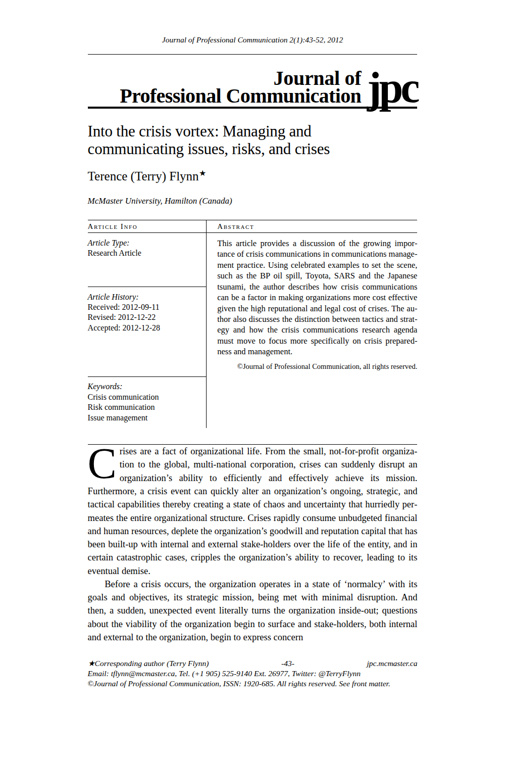Journal of Professional Communication 2(1):43-52, 2012
Journal of Professional Communication
jpc
Into the crisis vortex: Managing and
communicating issues, risks, and crises
Terence (Terry) Flynn★
McMaster University, Hamilton (Canada)
| Article Info | Abstract |
| Article Type: Research Article | This article provides a discussion of the growing importance of crisis communications in communications management practice. Using celebrated examples to set the scene, such as the BP oil spill, Toyota, SARS and the Japanese tsunami, the author describes how crisis communications can be a factor in making organizations more cost effective given the high reputational and legal cost of crises. The author also discusses the distinction between tactics and strategy and how the crisis communications research agenda must move to focus more specifically on crisis preparedness and management. ©Journal of Professional Communication, all rights reserved. |
| Article History: Received: 2012-09-11 Revised: 2012-12-22 Accepted: 2012-12-28 |
| Keywords: Crisis communication Risk communication Issue management | |
Crises are a fact of organizational life. From the small, not-for-profit organization to the global, multi-national corporation, crises can suddenly disrupt an organization’s ability to efficiently and effectively achieve its mission. Furthermore, a crisis event can quickly alter an organization’s ongoing, strategic, and tactical capabilities thereby creating a state of chaos and uncertainty that hurriedly permeates the entire organizational structure. Crises rapidly consume unbudgeted financial and human resources, deplete the organization’s goodwill and reputation capital that has been built-up with internal and external stake-holders over the life of the entity, and in certain catastrophic cases, cripples the organization’s ability to recover, leading to its eventual demise.
Before a crisis occurs, the organization operates in a state of ‘normalcy’ with its goals and objectives, its strategic mission, being met with minimal disruption. And then, a sudden, unexpected event literally turns the organization inside-out; questions about the viability of the organization begin to surface and stake-holders, both internal and external to the organization, begin to express concern
★Corresponding author (Terry Flynn)
-43-
jpc.mcmaster.ca
Email: tflynn@mcmaster.ca, Tel. (+1 905) 525-9140 Ext. 26977, Twitter: @TerryFlynn
©Journal of Professional Communication, ISSN: 1920-685. All rights reserved. See front matter.